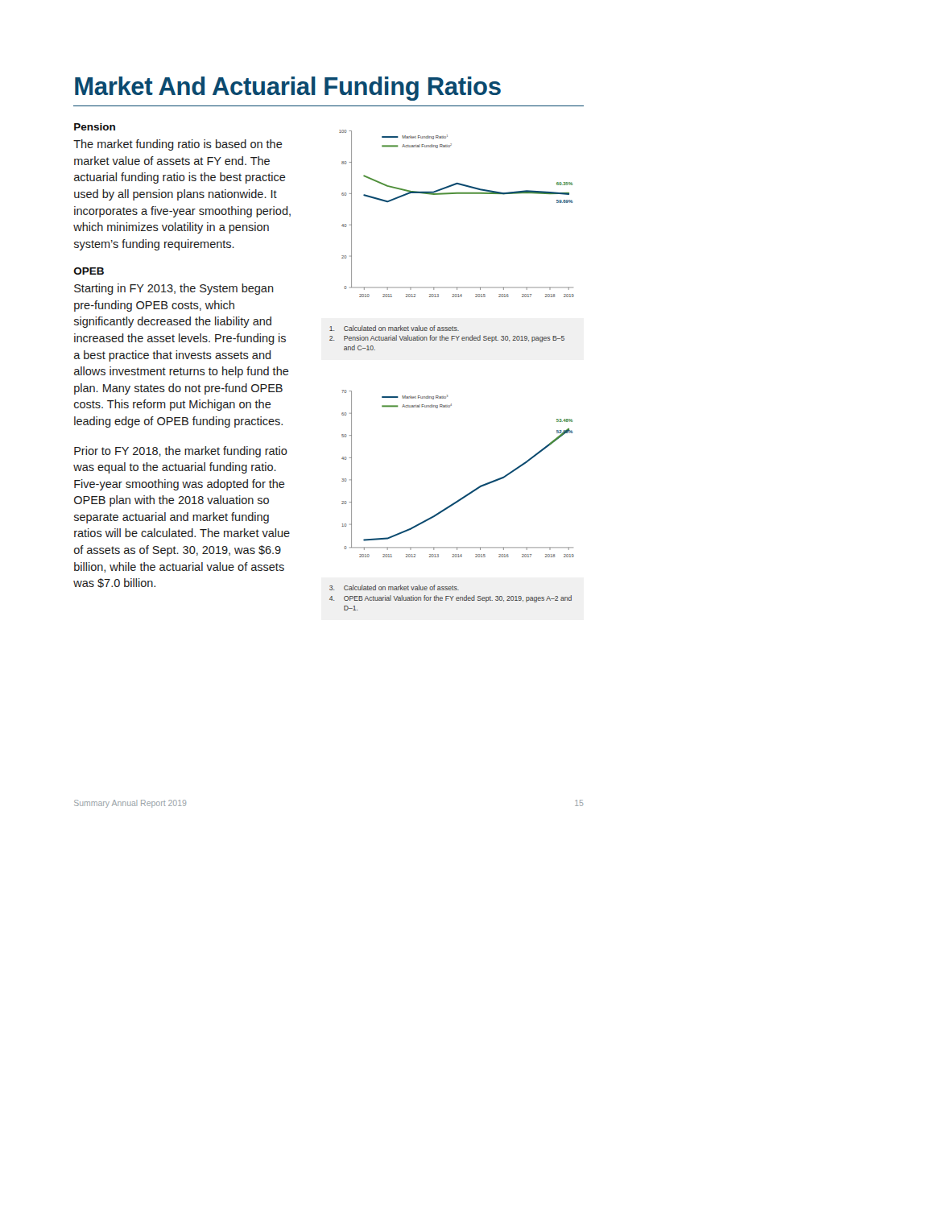Market And Actuarial Funding Ratios
Pension
The market funding ratio is based on the market value of assets at FY end. The actuarial funding ratio is the best practice used by all pension plans nationwide. It incorporates a five-year smoothing period, which minimizes volatility in a pension system’s funding requirements.
OPEB
Starting in FY 2013, the System began pre-funding OPEB costs, which significantly decreased the liability and increased the asset levels. Pre-funding is a best practice that invests assets and allows investment returns to help fund the plan. Many states do not pre-fund OPEB costs. This reform put Michigan on the leading edge of OPEB funding practices.
Prior to FY 2018, the market funding ratio was equal to the actuarial funding ratio. Five-year smoothing was adopted for the OPEB plan with the 2018 valuation so separate actuarial and market funding ratios will be calculated. The market value of assets as of Sept. 30, 2019, was $6.9 billion, while the actuarial value of assets was $7.0 billion.
100 80 60 40 20 0 2010 2011 2012 2013 2014 2015 2016 2017 2018 2019 Market Funding Ratio1 Actuarial Funding Ratio2 60.35% 59.69%
1. Calculated on market value of assets.
2. Pension Actuarial Valuation for the FY ended Sept. 30, 2019, pages B–5 and C–10.
70 60 50 40 30 20 10 0 2010 2011 2012 2013 2014 2015 2016 2017 2018 2019 Market Funding Ratio3 Actuarial Funding Ratio4 53.48% 52.98%
3. Calculated on market value of assets.
4. OPEB Actuarial Valuation for the FY ended Sept. 30, 2019, pages A–2 and D–1.
Summary Annual Report 2019
15